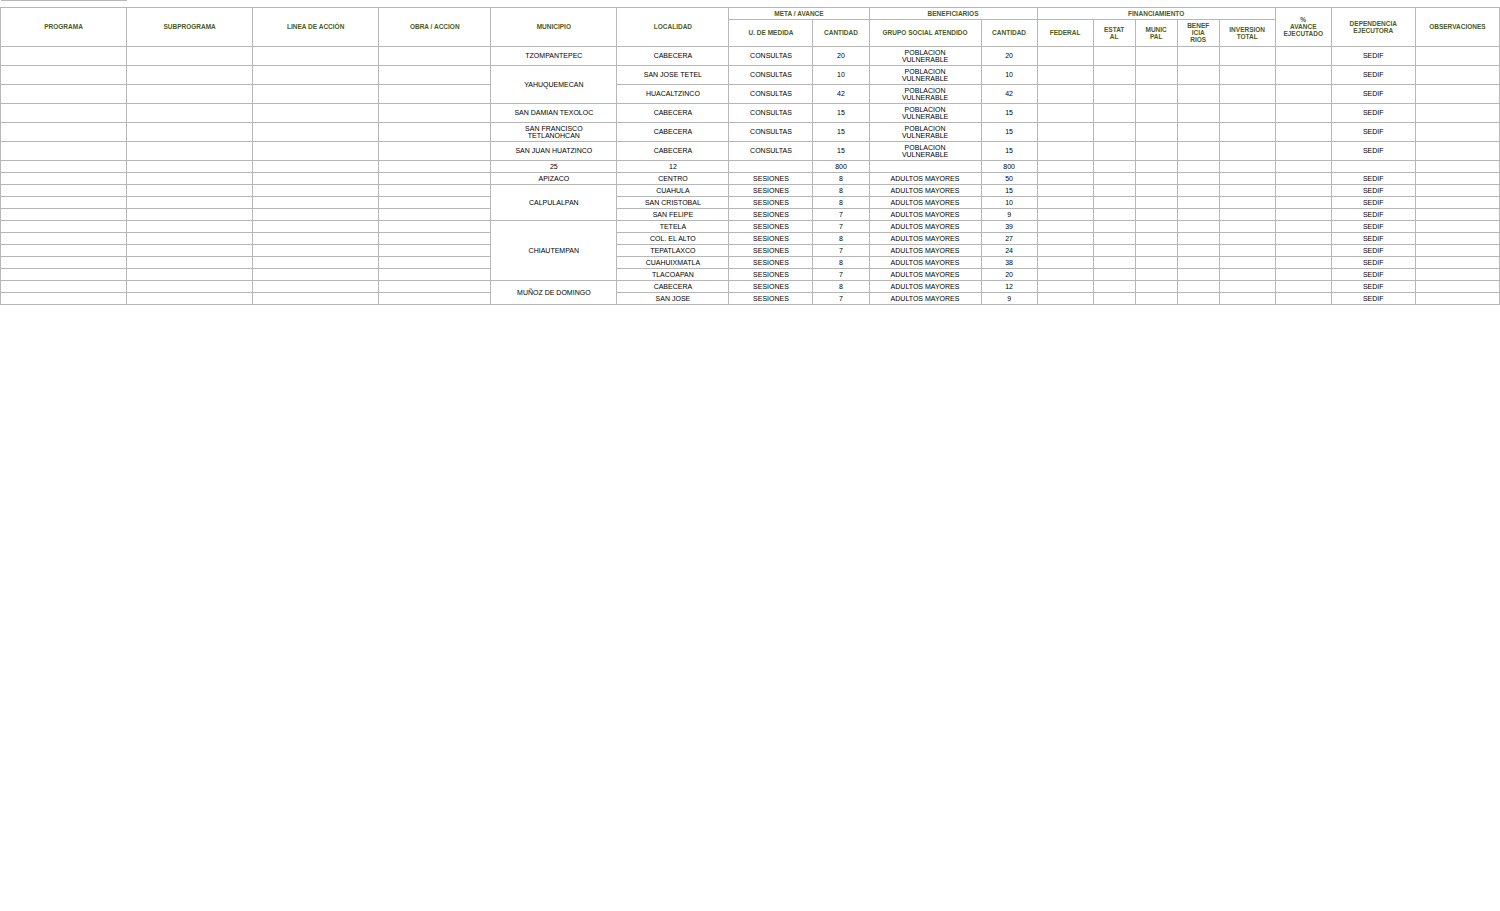| PROGRAMA | SUBPROGRAMA | LINEA DE ACCIÓN | OBRA / ACCION | MUNICIPIO | LOCALIDAD | META / AVANCE | BENEFICIARIOS | FINANCIAMIENTO | % AVANCE EJECUTADO | DEPENDENCIA EJECUTORA | OBSERVACIONES |
| --- | --- | --- | --- | --- | --- | --- | --- | --- | --- | --- | --- |
| U. DE MEDIDA | CANTIDAD | GRUPO SOCIAL ATENDIDO | CANTIDAD | FEDERAL | ESTAT AL | MUNIC PAL | BENEF ICIA RIOS | INVERSION TOTAL |
| | | | | TZOMPANTEPEC | CABECERA | CONSULTAS | 20 | POBLACION VULNERABLE | 20 | | | | | | | SEDIF | |
| | | | | YAHUQUEMECAN | SAN JOSE TETEL | CONSULTAS | 10 | POBLACION VULNERABLE | 10 | | | | | | | SEDIF | |
| | | | | HUACALTZINCO | CONSULTAS | 42 | POBLACION VULNERABLE | 42 | | | | | | | SEDIF | |
| | | | | SAN DAMIAN TEXOLOC | CABECERA | CONSULTAS | 15 | POBLACION VULNERABLE | 15 | | | | | | | SEDIF | |
| | | | | SAN FRANCISCO TETLANOHCAN | CABECERA | CONSULTAS | 15 | POBLACION VULNERABLE | 15 | | | | | | | SEDIF | |
| | | | | SAN JUAN HUATZINCO | CABECERA | CONSULTAS | 15 | POBLACION VULNERABLE | 15 | | | | | | | SEDIF | |
| | | | | 25 | 12 | | 800 | | 800 | | | | | | | | |
| | | | | APIZACO | CENTRO | SESIONES | 8 | ADULTOS MAYORES | 50 | | | | | | | SEDIF | |
| | | | | CALPULALPAN | CUAHULA | SESIONES | 8 | ADULTOS MAYORES | 15 | | | | | | | SEDIF | |
| | | | | SAN CRISTOBAL | SESIONES | 8 | ADULTOS MAYORES | 10 | | | | | | | SEDIF | |
| | | | | SAN FELIPE | SESIONES | 7 | ADULTOS MAYORES | 9 | | | | | | | SEDIF | |
| | | | | CHIAUTEMPAN | TETELA | SESIONES | 7 | ADULTOS MAYORES | 39 | | | | | | | SEDIF | |
| | | | | COL. EL ALTO | SESIONES | 8 | ADULTOS MAYORES | 27 | | | | | | | SEDIF | |
| | | | | TEPATLAXCO | SESIONES | 7 | ADULTOS MAYORES | 24 | | | | | | | SEDIF | |
| | | | | CUAHUIXMATLA | SESIONES | 8 | ADULTOS MAYORES | 38 | | | | | | | SEDIF | |
| | | | | TLACOAPAN | SESIONES | 7 | ADULTOS MAYORES | 20 | | | | | | | SEDIF | |
| | | | | MUÑOZ DE DOMINGO | CABECERA | SESIONES | 8 | ADULTOS MAYORES | 12 | | | | | | | SEDIF | |
| | | | | SAN JOSE | SESIONES | 7 | ADULTOS MAYORES | 9 | | | | | | | SEDIF | |